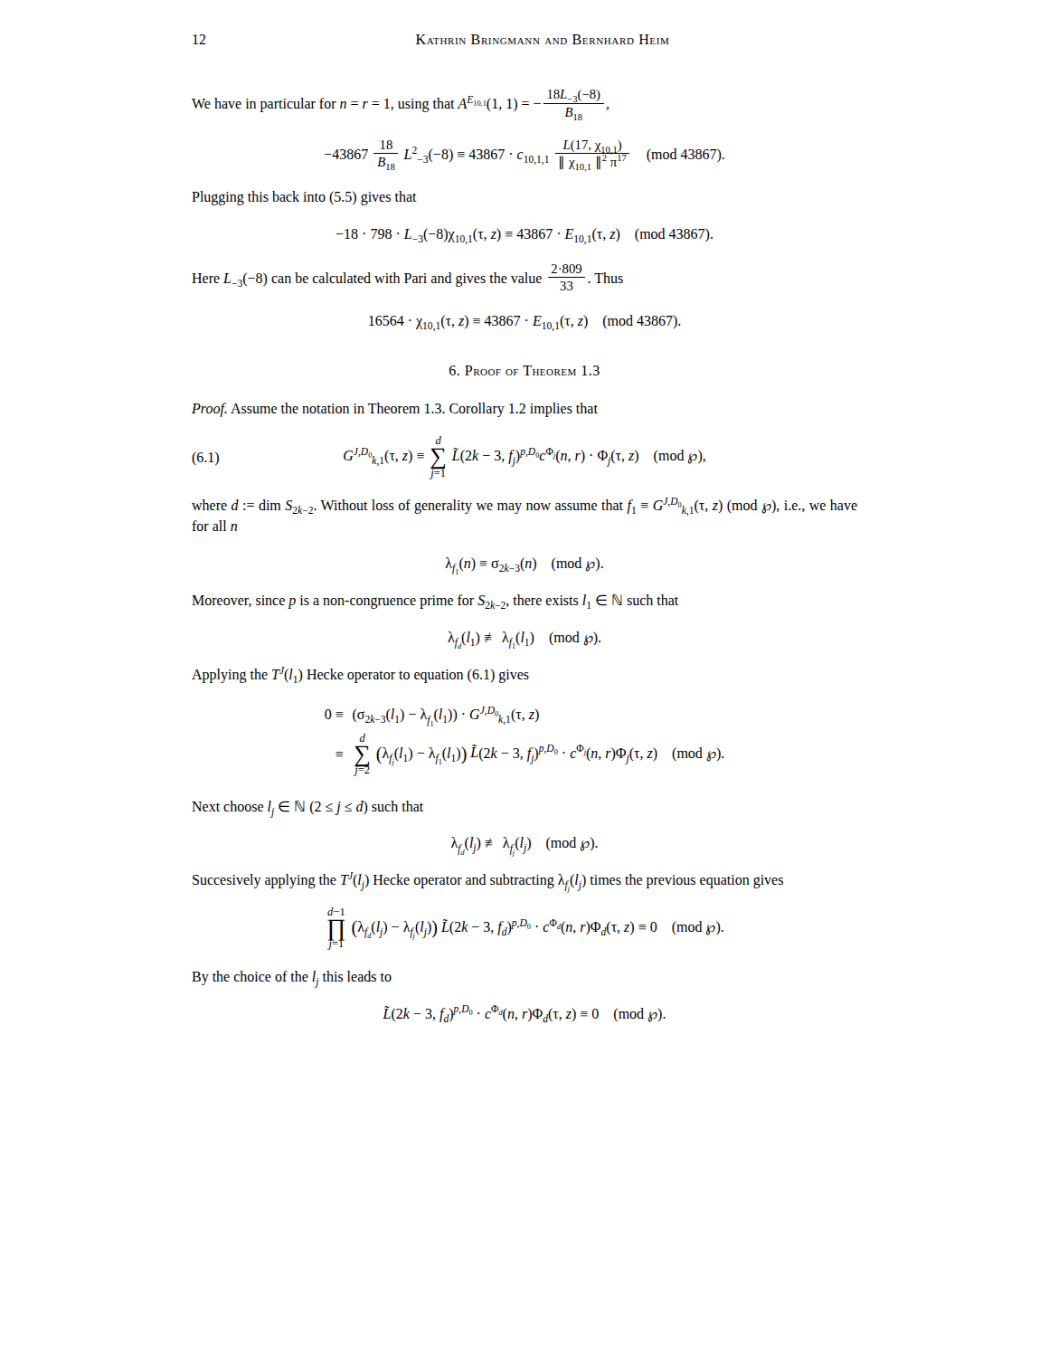12 Kathrin Bringmann and Bernhard Heim
We have in particular for n = r = 1, using that AE10,1(1, 1) = −18L−3(−8) B18,
−43867 18 B18 L2−3(−8) ≡ 43867 · c10,1,1 L(17, χ10,1)∥ χ10,1 ∥2 π17 (mod 43867).
Plugging this back into (5.5) gives that
−18 · 798 · L−3(−8)χ10,1(τ, z) ≡ 43867 · E10,1(τ, z) (mod 43867).
Here L−3(−8) can be calculated with Pari and gives the value 2·80933. Thus
16564 · χ10,1(τ, z) ≡ 43867 · E10,1(τ, z) (mod 43867).
6. Proof of Theorem 1.3
Proof. Assume the notation in Theorem 1.3. Corollary 1.2 implies that
(6.1) GJ,D0k,1(τ, z) ≡ d∑j=1 L̃(2k − 3, fj)p,D0cΦj(n, r) · Φj(τ, z) (mod ℘),
where d := dim S2k−2. Without loss of generality we may now assume that f1 ≡ GJ,D0k,1(τ, z) (mod ℘), i.e., we have for all n
λf1(n) ≡ σ2k−3(n) (mod ℘).
Moreover, since p is a non-congruence prime for S2k−2, there exists l1 ∈ ℕ such that
λfd(l1) ≢ λf1(l1) (mod ℘).
Applying the TJ(l1) Hecke operator to equation (6.1) gives
0 ≡
(σ2k−3(l1) − λf1(l1)) · GJ,D0k,1(τ, z)
≡
d∑j=2 (λfj(l1) − λf1(l1)) L̃(2k − 3, fj)p,D0 · cΦj(n, r)Φj(τ, z) (mod ℘).
Next choose lj ∈ ℕ (2 ≤ j ≤ d) such that
λfd(lj) ≢ λfj(lj) (mod ℘).
Succesively applying the TJ(lj) Hecke operator and subtracting λfj(lj) times the previous equation gives
d−1∏j=1 (λfd(lj) − λfj(lj)) L̃(2k − 3, fd)p,D0 · cΦd(n, r)Φd(τ, z) ≡ 0 (mod ℘).
By the choice of the lj this leads to
L̃(2k − 3, fd)p,D0 · cΦd(n, r)Φd(τ, z) ≡ 0 (mod ℘).